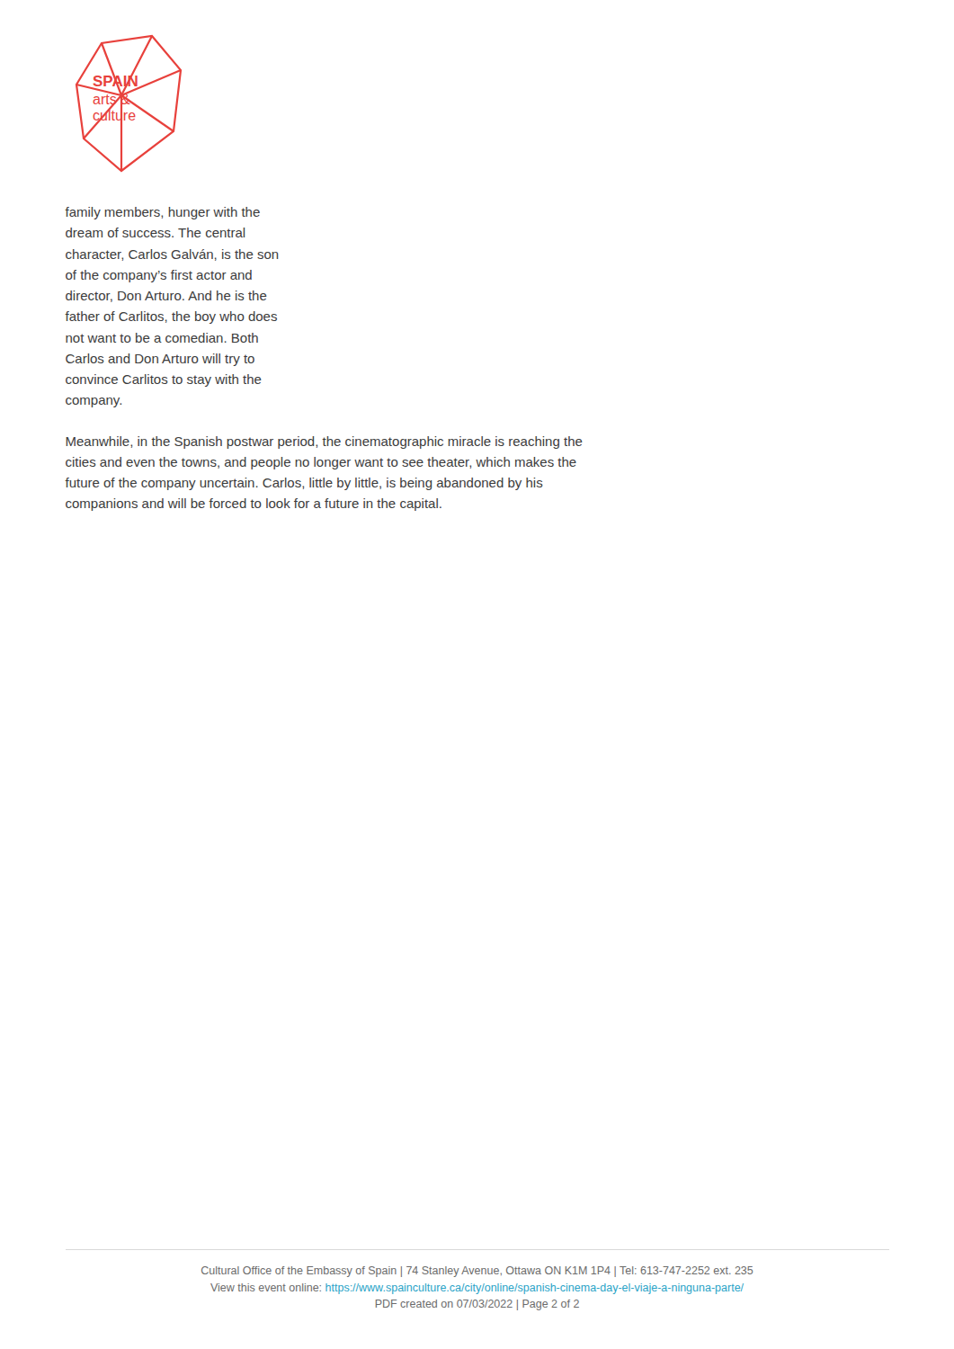SPAIN arts & culture
family members, hunger with the dream of success. The central character, Carlos Galván, is the son of the company’s first actor and director, Don Arturo. And he is the father of Carlitos, the boy who does not want to be a comedian. Both Carlos and Don Arturo will try to convince Carlitos to stay with the company.
Meanwhile, in the Spanish postwar period, the cinematographic miracle is reaching the cities and even the towns, and people no longer want to see theater, which makes the future of the company uncertain. Carlos, little by little, is being abandoned by his companions and will be forced to look for a future in the capital.
Cultural Office of the Embassy of Spain | 74 Stanley Avenue, Ottawa ON K1M 1P4 | Tel: 613-747-2252 ext. 235
View this event online: https://www.spainculture.ca/city/online/spanish-cinema-day-el-viaje-a-ninguna-parte/
PDF created on 07/03/2022 | Page 2 of 2